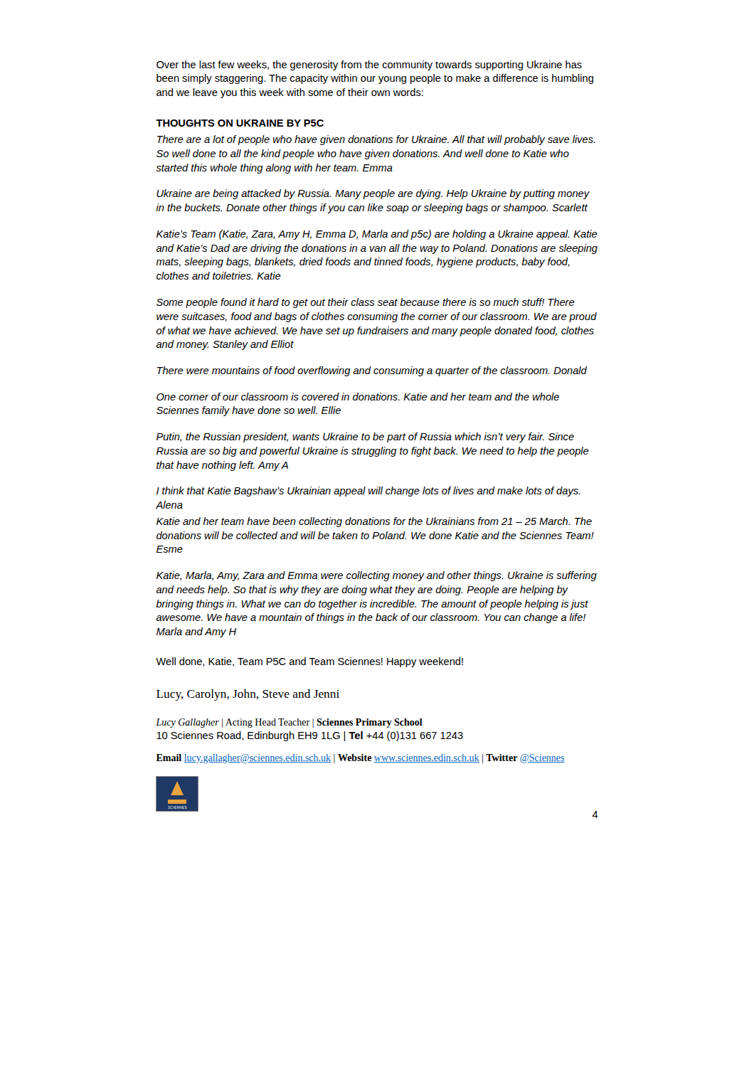Over the last few weeks, the generosity from the community towards supporting Ukraine has been simply staggering. The capacity within our young people to make a difference is humbling and we leave you this week with some of their own words:
Thoughts on Ukraine by P5C
There are a lot of people who have given donations for Ukraine. All that will probably save lives. So well done to all the kind people who have given donations. And well done to Katie who started this whole thing along with her team. Emma
Ukraine are being attacked by Russia. Many people are dying. Help Ukraine by putting money in the buckets. Donate other things if you can like soap or sleeping bags or shampoo. Scarlett
Katie’s Team (Katie, Zara, Amy H, Emma D, Marla and p5c) are holding a Ukraine appeal. Katie and Katie’s Dad are driving the donations in a van all the way to Poland. Donations are sleeping mats, sleeping bags, blankets, dried foods and tinned foods, hygiene products, baby food, clothes and toiletries. Katie
Some people found it hard to get out their class seat because there is so much stuff! There were suitcases, food and bags of clothes consuming the corner of our classroom. We are proud of what we have achieved. We have set up fundraisers and many people donated food, clothes and money. Stanley and Elliot
There were mountains of food overflowing and consuming a quarter of the classroom. Donald
One corner of our classroom is covered in donations. Katie and her team and the whole Sciennes family have done so well. Ellie
Putin, the Russian president, wants Ukraine to be part of Russia which isn’t very fair. Since Russia are so big and powerful Ukraine is struggling to fight back. We need to help the people that have nothing left. Amy A
I think that Katie Bagshaw’s Ukrainian appeal will change lots of lives and make lots of days. Alena
Katie and her team have been collecting donations for the Ukrainians from 21 – 25 March. The donations will be collected and will be taken to Poland. We done Katie and the Sciennes Team! Esme
Katie, Marla, Amy, Zara and Emma were collecting money and other things. Ukraine is suffering and needs help. So that is why they are doing what they are doing. People are helping by bringing things in. What we can do together is incredible. The amount of people helping is just awesome. We have a mountain of things in the back of our classroom. You can change a life! Marla and Amy H
Well done, Katie, Team P5C and Team Sciennes! Happy weekend!
Lucy, Carolyn, John, Steve and Jenni
Lucy Gallagher | Acting Head Teacher | Sciennes Primary School
10 Sciennes Road, Edinburgh EH9 1LG | Tel +44 (0)131 667 1243
Email lucy.gallagher@sciennes.edin.sch.uk | Website www.sciennes.edin.sch.uk | Twitter @Sciennes
SCIENNES
4